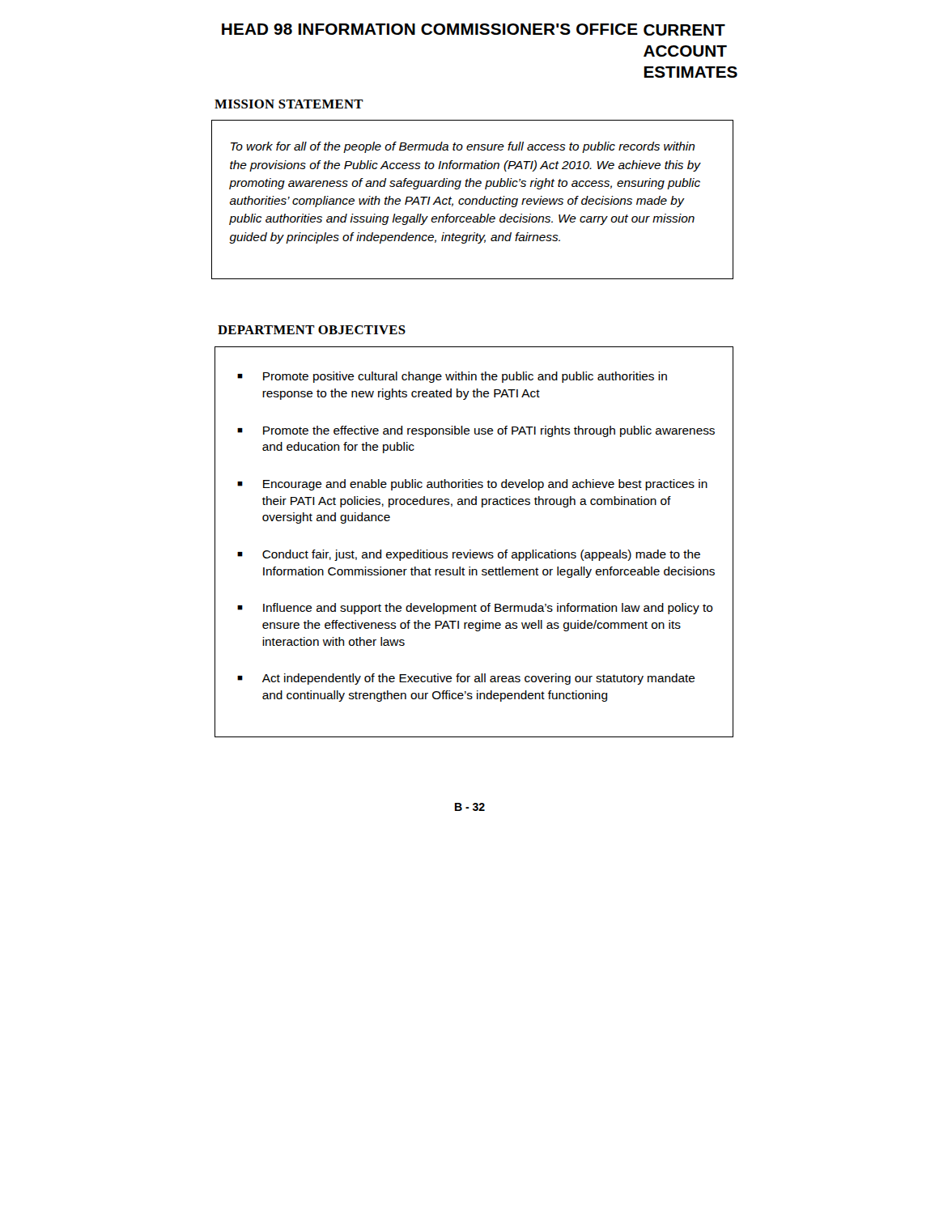HEAD 98 INFORMATION COMMISSIONER'S OFFICE
CURRENT
ACCOUNT
ESTIMATES
MISSION STATEMENT
To work for all of the people of Bermuda to ensure full access to public records within the provisions of the Public Access to Information (PATI) Act 2010. We achieve this by promoting awareness of and safeguarding the public’s right to access, ensuring public authorities’ compliance with the PATI Act, conducting reviews of decisions made by public authorities and issuing legally enforceable decisions. We carry out our mission guided by principles of independence, integrity, and fairness.
DEPARTMENT OBJECTIVES
Promote positive cultural change within the public and public authorities in response to the new rights created by the PATI Act
Promote the effective and responsible use of PATI rights through public awareness and education for the public
Encourage and enable public authorities to develop and achieve best practices in their PATI Act policies, procedures, and practices through a combination of oversight and guidance
Conduct fair, just, and expeditious reviews of applications (appeals) made to the Information Commissioner that result in settlement or legally enforceable decisions
Influence and support the development of Bermuda’s information law and policy to ensure the effectiveness of the PATI regime as well as guide/comment on its interaction with other laws
Act independently of the Executive for all areas covering our statutory mandate and continually strengthen our Office’s independent functioning
B - 32